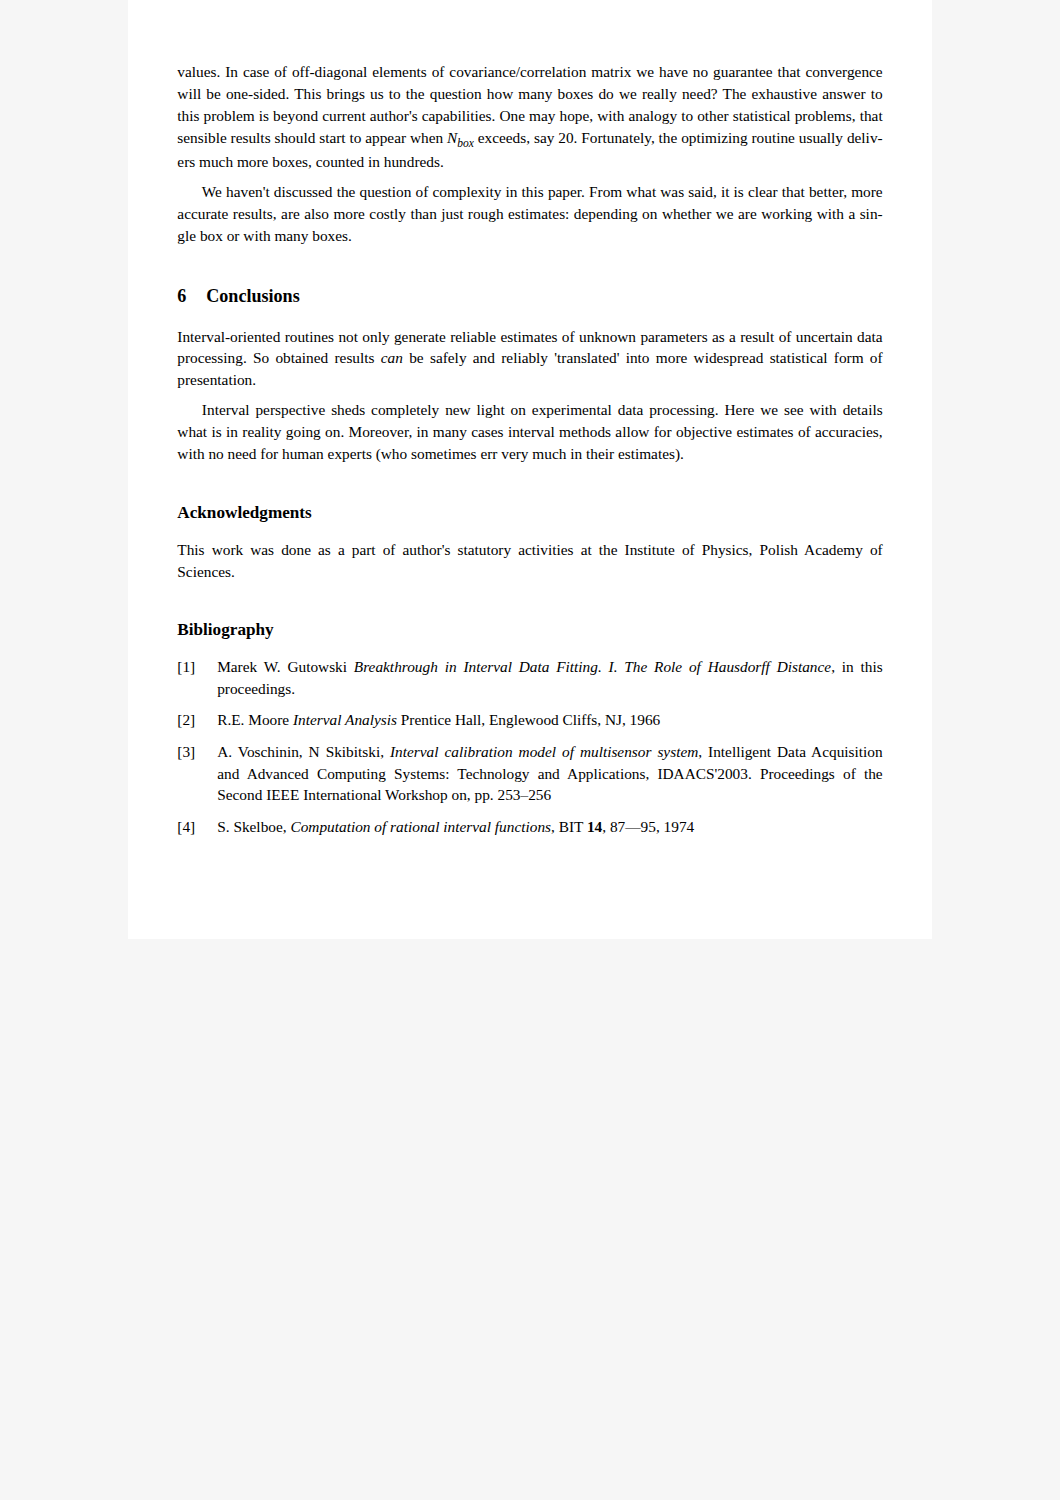values. In case of off-diagonal elements of covariance/correlation matrix we have no guarantee that convergence will be one-sided. This brings us to the question how many boxes do we really need? The exhaustive answer to this problem is beyond current author's capabilities. One may hope, with analogy to other statistical problems, that sensible results should start to appear when Nbox exceeds, say 20. Fortunately, the optimizing routine usually delivers much more boxes, counted in hundreds.
We haven't discussed the question of complexity in this paper. From what was said, it is clear that better, more accurate results, are also more costly than just rough estimates: depending on whether we are working with a single box or with many boxes.
6 Conclusions
Interval-oriented routines not only generate reliable estimates of unknown parameters as a result of uncertain data processing. So obtained results can be safely and reliably 'translated' into more widespread statistical form of presentation.
Interval perspective sheds completely new light on experimental data processing. Here we see with details what is in reality going on. Moreover, in many cases interval methods allow for objective estimates of accuracies, with no need for human experts (who sometimes err very much in their estimates).
Acknowledgments
This work was done as a part of author's statutory activities at the Institute of Physics, Polish Academy of Sciences.
Bibliography
[1] Marek W. Gutowski Breakthrough in Interval Data Fitting. I. The Role of Hausdorff Distance, in this proceedings.
[2] R.E. Moore Interval Analysis Prentice Hall, Englewood Cliffs, NJ, 1966
[3] A. Voschinin, N Skibitski, Interval calibration model of multisensor system, Intelligent Data Acquisition and Advanced Computing Systems: Technology and Applications, IDAACS'2003. Proceedings of the Second IEEE International Workshop on, pp. 253–256
[4] S. Skelboe, Computation of rational interval functions, BIT 14, 87—95, 1974